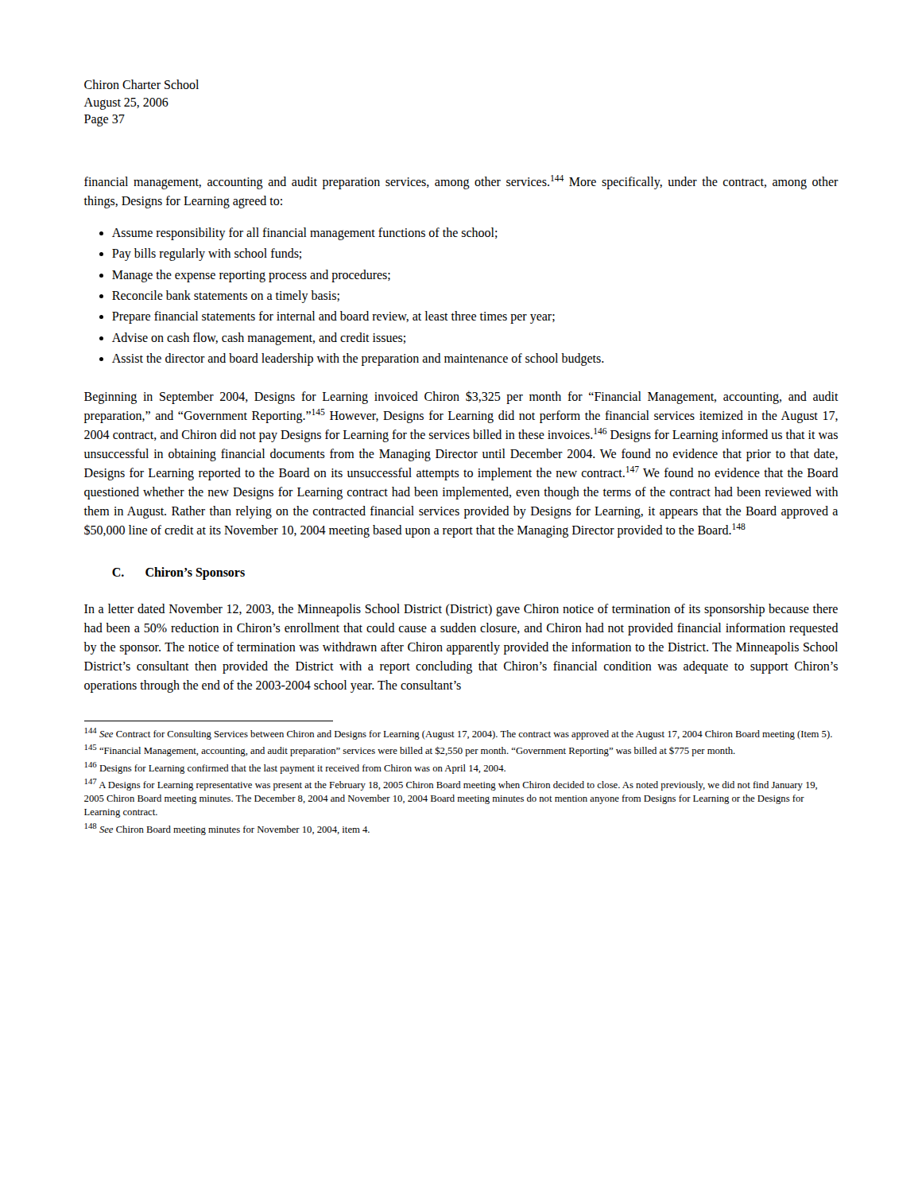Chiron Charter School
August 25, 2006
Page 37
financial management, accounting and audit preparation services, among other services.144 More specifically, under the contract, among other things, Designs for Learning agreed to:
Assume responsibility for all financial management functions of the school;
Pay bills regularly with school funds;
Manage the expense reporting process and procedures;
Reconcile bank statements on a timely basis;
Prepare financial statements for internal and board review, at least three times per year;
Advise on cash flow, cash management, and credit issues;
Assist the director and board leadership with the preparation and maintenance of school budgets.
Beginning in September 2004, Designs for Learning invoiced Chiron $3,325 per month for “Financial Management, accounting, and audit preparation,” and “Government Reporting.”145 However, Designs for Learning did not perform the financial services itemized in the August 17, 2004 contract, and Chiron did not pay Designs for Learning for the services billed in these invoices.146 Designs for Learning informed us that it was unsuccessful in obtaining financial documents from the Managing Director until December 2004. We found no evidence that prior to that date, Designs for Learning reported to the Board on its unsuccessful attempts to implement the new contract.147 We found no evidence that the Board questioned whether the new Designs for Learning contract had been implemented, even though the terms of the contract had been reviewed with them in August. Rather than relying on the contracted financial services provided by Designs for Learning, it appears that the Board approved a $50,000 line of credit at its November 10, 2004 meeting based upon a report that the Managing Director provided to the Board.148
C. Chiron’s Sponsors
In a letter dated November 12, 2003, the Minneapolis School District (District) gave Chiron notice of termination of its sponsorship because there had been a 50% reduction in Chiron’s enrollment that could cause a sudden closure, and Chiron had not provided financial information requested by the sponsor. The notice of termination was withdrawn after Chiron apparently provided the information to the District. The Minneapolis School District’s consultant then provided the District with a report concluding that Chiron’s financial condition was adequate to support Chiron’s operations through the end of the 2003-2004 school year. The consultant’s
144 See Contract for Consulting Services between Chiron and Designs for Learning (August 17, 2004). The contract was approved at the August 17, 2004 Chiron Board meeting (Item 5).
145 “Financial Management, accounting, and audit preparation” services were billed at $2,550 per month. “Government Reporting” was billed at $775 per month.
146 Designs for Learning confirmed that the last payment it received from Chiron was on April 14, 2004.
147 A Designs for Learning representative was present at the February 18, 2005 Chiron Board meeting when Chiron decided to close. As noted previously, we did not find January 19, 2005 Chiron Board meeting minutes. The December 8, 2004 and November 10, 2004 Board meeting minutes do not mention anyone from Designs for Learning or the Designs for Learning contract.
148 See Chiron Board meeting minutes for November 10, 2004, item 4.